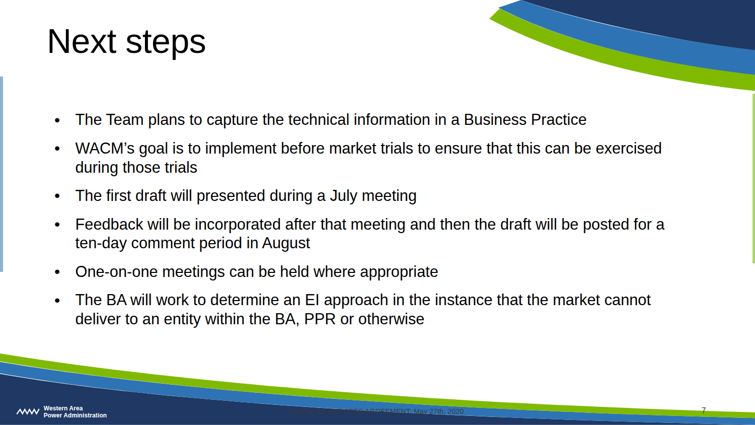Next steps
The Team plans to capture the technical information in a Business Practice
WACM’s goal is to implement before market trials to ensure that this can be exercised during those trials
The first draft will presented during a July meeting
Feedback will be incorporated after that meeting and then the draft will be posted for a ten-day comment period in August
One-on-one meetings can be held where appropriate
The BA will work to determine an EI approach in the instance that the market cannot deliver to an entity within the BA, PPR or otherwise
WACM BA SERVICES AGREEMENT: May 27th, 2020
7
Western Area Power Administration